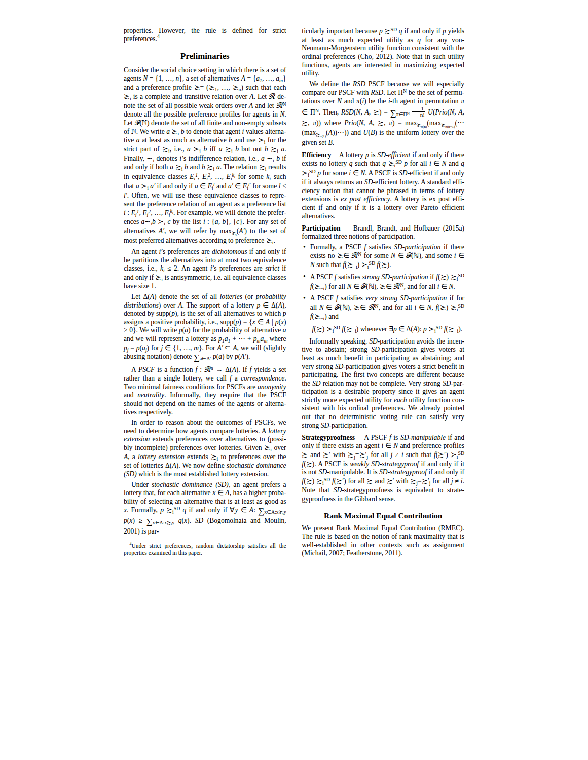properties. However, the rule is defined for strict preferences.4
Preliminaries
Consider the social choice setting in which there is a set of agents N = {1, …, n}, a set of alternatives A = {a1, …, am} and a preference profile ≿= (≿1, …, ≿n) such that each ≿i is a complete and transitive relation over A. Let 𝓡 denote the set of all possible weak orders over A and let 𝓡N denote all the possible preference profiles for agents in N. Let 𝓕(ℕ) denote the set of all finite and non-empty subsets of ℕ. We write a ≿i b to denote that agent i values alternative a at least as much as alternative b and use ≻i for the strict part of ≿i, i.e., a ≻i b iff a ≿i b but not b ≿i a. Finally, ∼i denotes i’s indifference relation, i.e., a ∼i b if and only if both a ≿i b and b ≿i a. The relation ≿i results in equivalence classes Ei 1, Ei 2, …, Eiki for some ki such that a ≻i a′ if and only if a ∈ Eil and a′ ∈ Eil′ for some l < l′. Often, we will use these equivalence classes to represent the preference relation of an agent as a preference list i : Ei 1, Ei 2, …, Eiki. For example, we will denote the preferences a∼ib ≻i c by the list i : {a, b}, {c}. For any set of alternatives A′, we will refer by max≿i(A′) to the set of most preferred alternatives according to preference ≿i.
An agent i’s preferences are dichotomous if and only if he partitions the alternatives into at most two equivalence classes, i.e., ki ≤ 2. An agent i’s preferences are strict if and only if ≿i is antisymmetric, i.e. all equivalence classes have size 1.
Let Δ(A) denote the set of all lotteries (or probability distributions) over A. The support of a lottery p ∈ Δ(A), denoted by supp(p), is the set of all alternatives to which p assigns a positive probability, i.e., supp(p) = {x ∈ A | p(x) > 0}. We will write p(a) for the probability of alternative a and we will represent a lottery as p1a1 + ⋯ + pmam where pj = p(aj) for j ∈ {1, …, m}. For A′ ⊆ A, we will (slightly abusing notation) denote ∑a∈A′ p(a) by p(A′).
A PSCF is a function f : 𝓡n → Δ(A). If f yields a set rather than a single lottery, we call f a correspondence. Two minimal fairness conditions for PSCFs are anonymity and neutrality. Informally, they require that the PSCF should not depend on the names of the agents or alternatives respectively.
In order to reason about the outcomes of PSCFs, we need to determine how agents compare lotteries. A lottery extension extends preferences over alternatives to (possibly incomplete) preferences over lotteries. Given ≿i over A, a lottery extension extends ≿i to preferences over the set of lotteries Δ(A). We now define stochastic dominance (SD) which is the most established lottery extension.
Under stochastic dominance (SD), an agent prefers a lottery that, for each alternative x ∈ A, has a higher probability of selecting an alternative that is at least as good as x. Formally, p ≿iSD q if and only if ∀y ∈ A: ∑x∈A:x≿iy p(x) ≥ ∑x∈A:x≿iy q(x). SD (Bogomolnaia and Moulin, 2001) is par-
4Under strict preferences, random dictatorship satisfies all the properties examined in this paper.
ticularly important because p ≿SD q if and only if p yields at least as much expected utility as q for any von-Neumann-Morgenstern utility function consistent with the ordinal preferences (Cho, 2012). Note that in such utility functions, agents are interested in maximizing expected utility.
We define the RSD PSCF because we will especially compare our PSCF with RSD. Let ΠN be the set of permutations over N and π(i) be the i-th agent in permutation π ∈ ΠN. Then, RSD(N, A, ≿) = ∑π∈ΠN 1 n! U(Prio(N, A, ≿, π)) where Prio(N, A, ≿, π) = max≿π(n)(max≿π(n−1)(⋯(max≿π(1)(A))⋯)) and U(B) is the uniform lottery over the given set B.
Efficiency A lottery p is SD-efficient if and only if there exists no lottery q such that q ≿iSD p for all i ∈ N and q ≻iSD p for some i ∈ N. A PSCF is SD-efficient if and only if it always returns an SD-efficient lottery. A standard efficiency notion that cannot be phrased in terms of lottery extensions is ex post efficiency. A lottery is ex post efficient if and only if it is a lottery over Pareto efficient alternatives.
Participation Brandl, Brandt, and Hofbauer (2015a) formalized three notions of participation.
Formally, a PSCF f satisfies SD-participation if there exists no ≿∈ 𝓡N for some N ∈ 𝓕(ℕ), and some i ∈ N such that f(≿−i) ≻iSD f(≿).
A PSCF f satisfies strong SD-participation if f(≿) ≿iSD f(≿−i) for all N ∈ 𝓕(ℕ), ≿∈ 𝓡N, and for all i ∈ N.
A PSCF f satisfies very strong SD-participation if for all N ∈ 𝓕(ℕ), ≿∈ 𝓡N, and for all i ∈ N, f(≿) ≿iSD f(≿−i) and f(≿) ≻iSD f(≿−i) whenever ∃p ∈ Δ(A): p ≻iSD f(≿−i).
Informally speaking, SD-participation avoids the incentive to abstain; strong SD-participation gives voters at least as much benefit in participating as abstaining; and very strong SD-participation gives voters a strict benefit in participating. The first two concepts are different because the SD relation may not be complete. Very strong SD-participation is a desirable property since it gives an agent strictly more expected utility for each utility function consistent with his ordinal preferences. We already pointed out that no deterministic voting rule can satisfy very strong SD-participation.
Strategyproofness A PSCF f is SD-manipulable if and only if there exists an agent i ∈ N and preference profiles ≿ and ≿′ with ≿j=≿′j for all j ≠ i such that f(≿′) ≻iSD f(≿). A PSCF is weakly SD-strategyproof if and only if it is not SD-manipulable. It is SD-strategyproof if and only if f(≿) ≿iSD f(≿′) for all ≿ and ≿′ with ≿j=≿′j for all j ≠ i. Note that SD-strategyproofness is equivalent to strategyproofness in the Gibbard sense.
Rank Maximal Equal Contribution
We present Rank Maximal Equal Contribution (RMEC). The rule is based on the notion of rank maximality that is well-established in other contexts such as assignment (Michail, 2007; Featherstone, 2011).